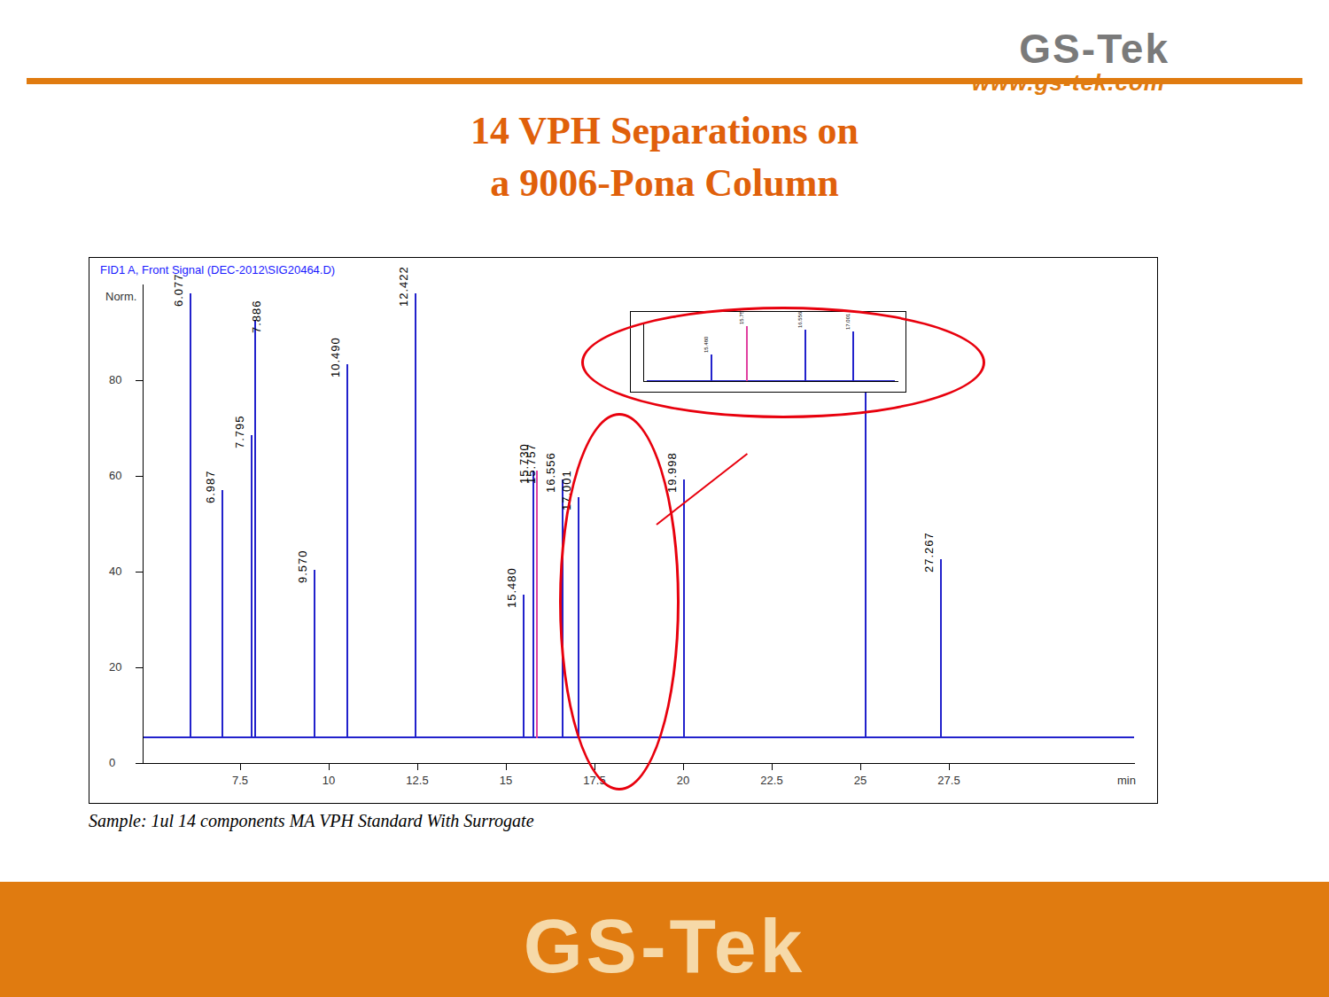GS-Tek
www.gs-tek.com
14 VPH Separations on
a 9006-Pona Column
FID1 A, Front Signal (DEC-2012\SIG20464.D)
Norm.
0
20
40
60
80
7.5
10
12.5
15
17.5
20
22.5
25
27.5
min
6.077
6.987
7.795
7.886
9.570
10.490
12.422
15.480
15.730
15.757
16.556
17.001
19.998
25.131
27.267
15.480
15.757
16.556
17.001
Sample: 1ul 14 components MA VPH Standard With Surrogate
GS-Tek